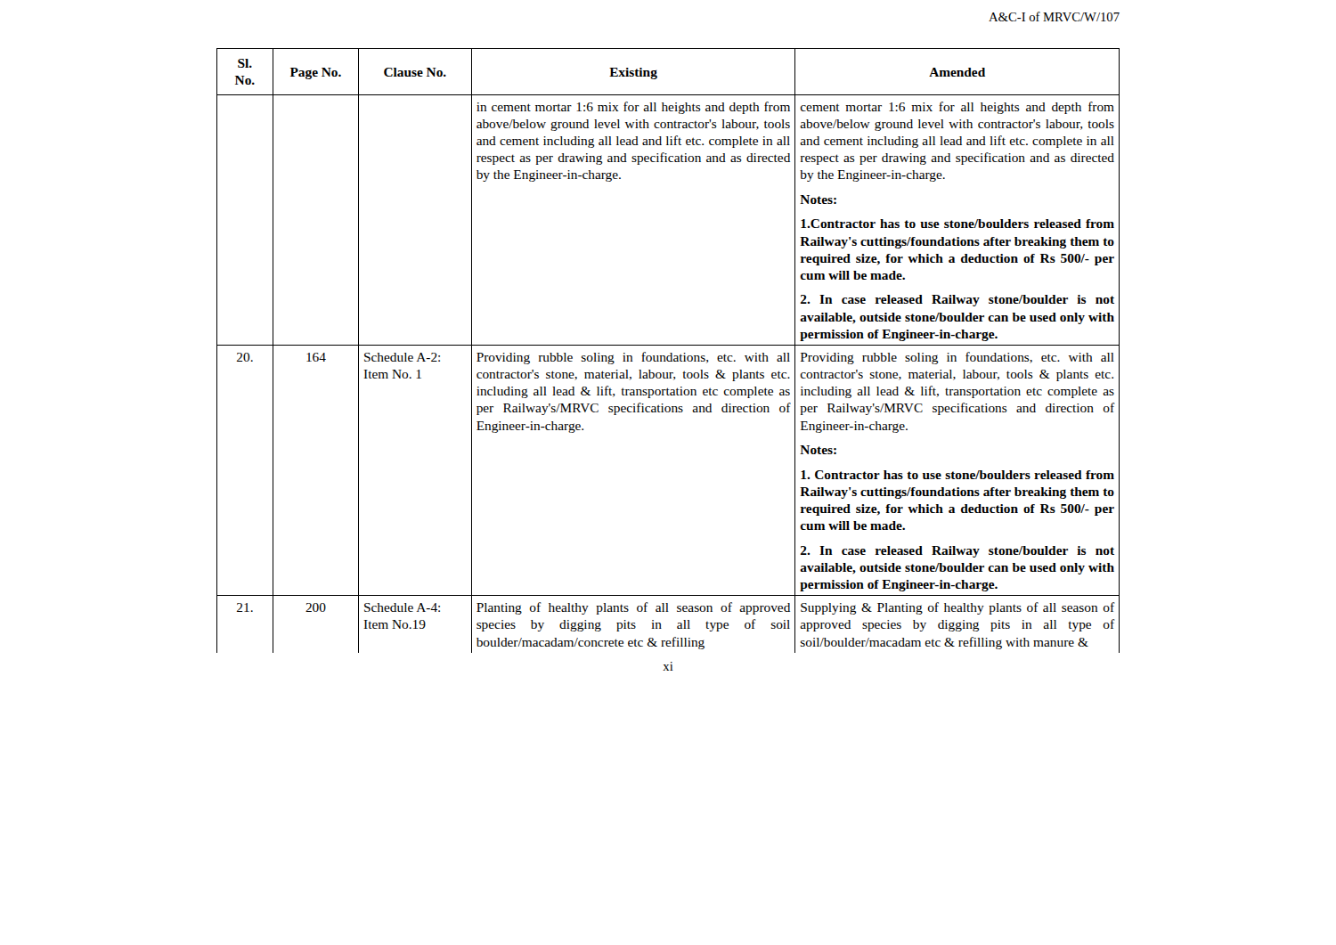A&C-I of MRVC/W/107
| Sl. No. | Page No. | Clause No. | Existing | Amended |
| --- | --- | --- | --- | --- |
| | | | in cement mortar 1:6 mix for all heights and depth from above/below ground level with contractor's labour, tools and cement including all lead and lift etc. complete in all respect as per drawing and specification and as directed by the Engineer-in-charge. | cement mortar 1:6 mix for all heights and depth from above/below ground level with contractor's labour, tools and cement including all lead and lift etc. complete in all respect as per drawing and specification and as directed by the Engineer-in-charge. Notes: 1.Contractor has to use stone/boulders released from Railway's cuttings/foundations after breaking them to required size, for which a deduction of Rs 500/- per cum will be made. 2. In case released Railway stone/boulder is not available, outside stone/boulder can be used only with permission of Engineer-in-charge. |
| 20. | 164 | Schedule A-2: Item No. 1 | Providing rubble soling in foundations, etc. with all contractor's stone, material, labour, tools & plants etc. including all lead & lift, transportation etc complete as per Railway's/MRVC specifications and direction of Engineer-in-charge. | Providing rubble soling in foundations, etc. with all contractor's stone, material, labour, tools & plants etc. including all lead & lift, transportation etc complete as per Railway's/MRVC specifications and direction of Engineer-in-charge. Notes: 1. Contractor has to use stone/boulders released from Railway's cuttings/foundations after breaking them to required size, for which a deduction of Rs 500/- per cum will be made. 2. In case released Railway stone/boulder is not available, outside stone/boulder can be used only with permission of Engineer-in-charge. |
| 21. | 200 | Schedule A-4: Item No.19 | Planting of healthy plants of all season of approved species by digging pits in all type of soil boulder/macadam/concrete etc & refilling | Supplying & Planting of healthy plants of all season of approved species by digging pits in all type of soil/boulder/macadam etc & refilling with manure & |
xi